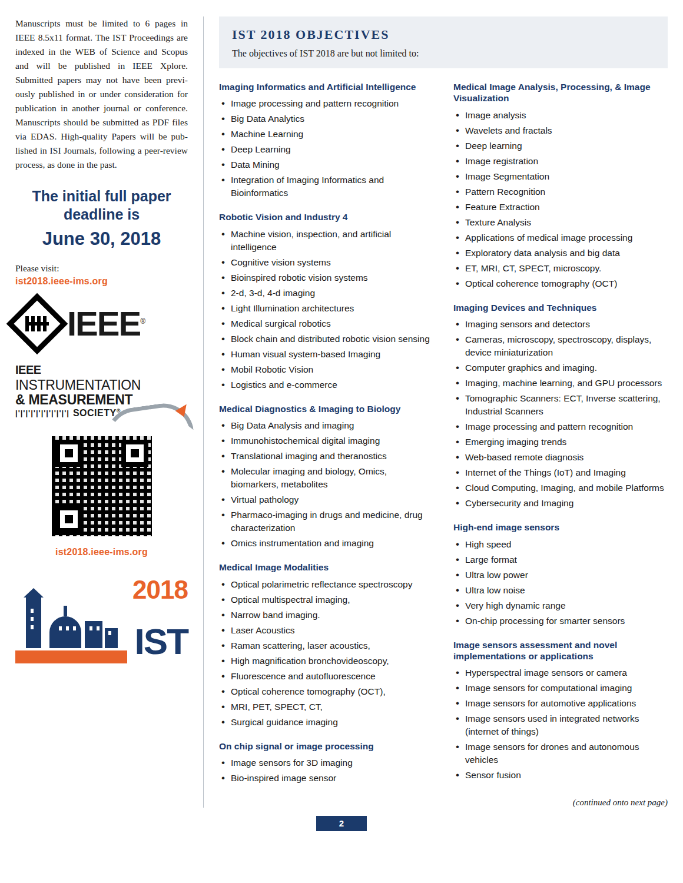Manuscripts must be limited to 6 pages in IEEE 8.5x11 format. The IST Proceedings are indexed in the WEB of Science and Scopus and will be published in IEEE Xplore. Submitted papers may not have been previously published in or under consideration for publication in another journal or conference. Manuscripts should be submitted as PDF files via EDAS. High-quality Papers will be published in ISI Journals, following a peer-review process, as done in the past.
The initial full paper deadline is June 30, 2018
Please visit:
ist2018.ieee-ims.org
IEEE®
IEEE
INSTRUMENTATION
& MEASUREMENT
|'|'|'|'|'|'|'|'|'|'| SOCIETY®
ist2018.ieee-ims.org
2018
IST
IST 2018 OBJECTIVES
The objectives of IST 2018 are but not limited to:
Imaging Informatics and Artificial Intelligence
Image processing and pattern recognition
Big Data Analytics
Machine Learning
Deep Learning
Data Mining
Integration of Imaging Informatics and Bioinformatics
Robotic Vision and Industry 4
Machine vision, inspection, and artificial intelligence
Cognitive vision systems
Bioinspired robotic vision systems
2-d, 3-d, 4-d imaging
Light Illumination architectures
Medical surgical robotics
Block chain and distributed robotic vision sensing
Human visual system-based Imaging
Mobil Robotic Vision
Logistics and e-commerce
Medical Diagnostics & Imaging to Biology
Big Data Analysis and imaging
Immunohistochemical digital imaging
Translational imaging and theranostics
Molecular imaging and biology, Omics, biomarkers, metabolites
Virtual pathology
Pharmaco-imaging in drugs and medicine, drug characterization
Omics instrumentation and imaging
Medical Image Modalities
Optical polarimetric reflectance spectroscopy
Optical multispectral imaging,
Narrow band imaging.
Laser Acoustics
Raman scattering, laser acoustics,
High magnification bronchovideoscopy,
Fluorescence and autofluorescence
Optical coherence tomography (OCT),
MRI, PET, SPECT, CT,
Surgical guidance imaging
On chip signal or image processing
Image sensors for 3D imaging
Bio-inspired image sensor
Medical Image Analysis, Processing, & Image Visualization
Image analysis
Wavelets and fractals
Deep learning
Image registration
Image Segmentation
Pattern Recognition
Feature Extraction
Texture Analysis
Applications of medical image processing
Exploratory data analysis and big data
ET, MRI, CT, SPECT, microscopy.
Optical coherence tomography (OCT)
Imaging Devices and Techniques
Imaging sensors and detectors
Cameras, microscopy, spectroscopy, displays, device miniaturization
Computer graphics and imaging.
Imaging, machine learning, and GPU processors
Tomographic Scanners: ECT, Inverse scattering, Industrial Scanners
Image processing and pattern recognition
Emerging imaging trends
Web-based remote diagnosis
Internet of the Things (IoT) and Imaging
Cloud Computing, Imaging, and mobile Platforms
Cybersecurity and Imaging
High-end image sensors
High speed
Large format
Ultra low power
Ultra low noise
Very high dynamic range
On-chip processing for smarter sensors
Image sensors assessment and novel implementations or applications
Hyperspectral image sensors or camera
Image sensors for computational imaging
Image sensors for automotive applications
Image sensors used in integrated networks (internet of things)
Image sensors for drones and autonomous vehicles
Sensor fusion
(continued onto next page)
2